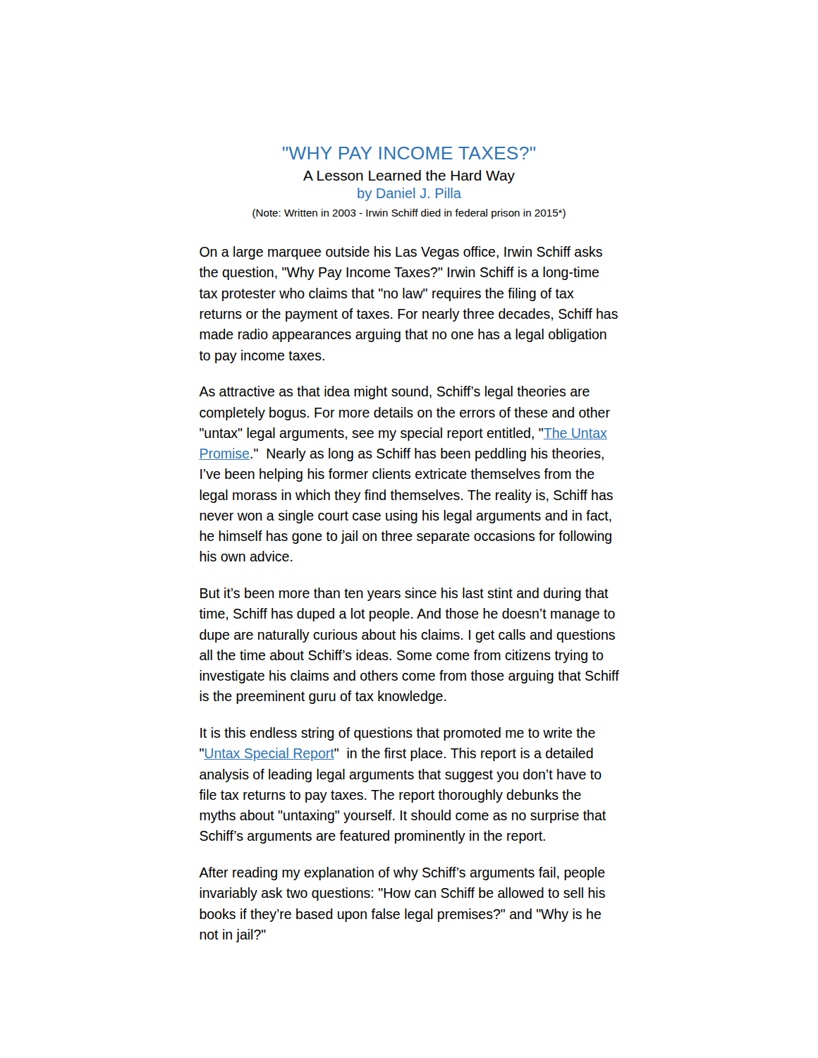"WHY PAY INCOME TAXES?"
A Lesson Learned the Hard Way
by Daniel J. Pilla
(Note: Written in 2003 - Irwin Schiff died in federal prison in 2015*)
On a large marquee outside his Las Vegas office, Irwin Schiff asks the question, "Why Pay Income Taxes?" Irwin Schiff is a long-time tax protester who claims that "no law" requires the filing of tax returns or the payment of taxes. For nearly three decades, Schiff has made radio appearances arguing that no one has a legal obligation to pay income taxes.
As attractive as that idea might sound, Schiff’s legal theories are completely bogus. For more details on the errors of these and other "untax" legal arguments, see my special report entitled, "The Untax Promise." Nearly as long as Schiff has been peddling his theories, I’ve been helping his former clients extricate themselves from the legal morass in which they find themselves. The reality is, Schiff has never won a single court case using his legal arguments and in fact, he himself has gone to jail on three separate occasions for following his own advice.
But it’s been more than ten years since his last stint and during that time, Schiff has duped a lot people. And those he doesn’t manage to dupe are naturally curious about his claims. I get calls and questions all the time about Schiff’s ideas. Some come from citizens trying to investigate his claims and others come from those arguing that Schiff is the preeminent guru of tax knowledge.
It is this endless string of questions that promoted me to write the "Untax Special Report" in the first place. This report is a detailed analysis of leading legal arguments that suggest you don’t have to file tax returns to pay taxes. The report thoroughly debunks the myths about "untaxing" yourself. It should come as no surprise that Schiff’s arguments are featured prominently in the report.
After reading my explanation of why Schiff’s arguments fail, people invariably ask two questions: "How can Schiff be allowed to sell his books if they’re based upon false legal premises?" and "Why is he not in jail?"